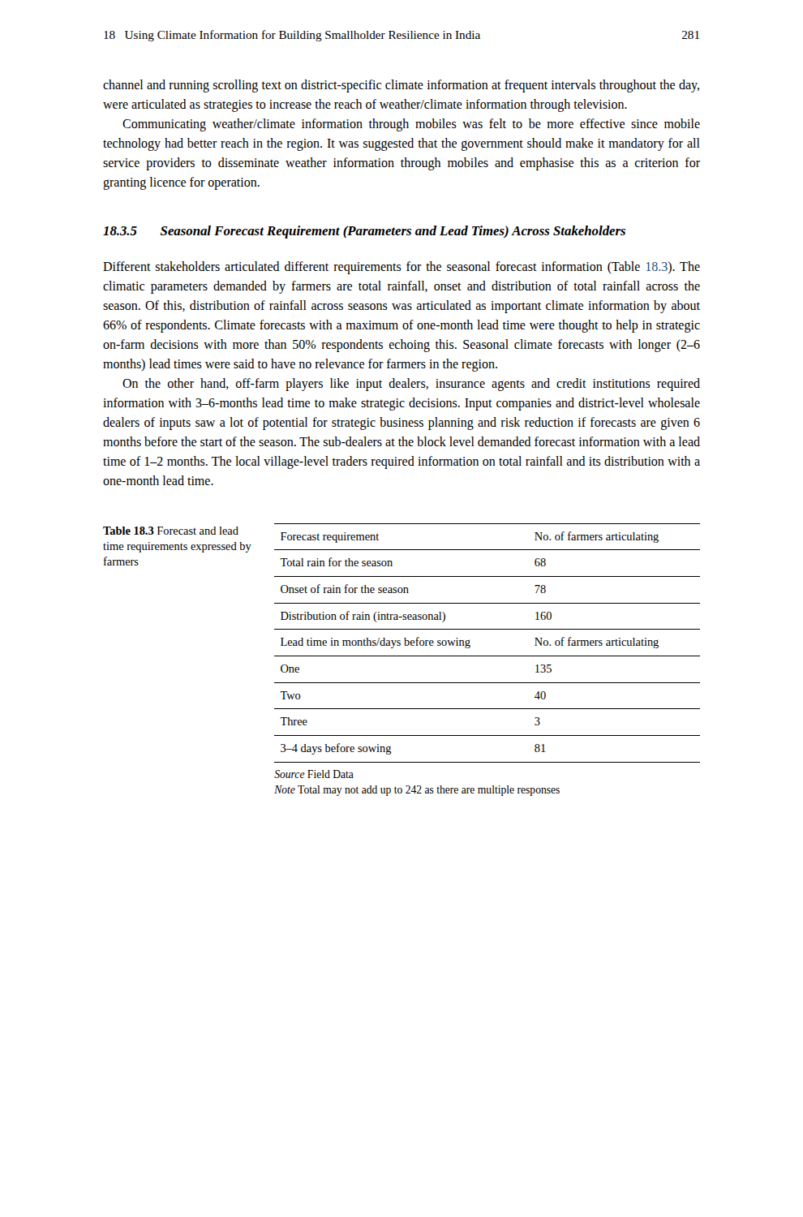18 Using Climate Information for Building Smallholder Resilience in India 281
channel and running scrolling text on district-specific climate information at frequent intervals throughout the day, were articulated as strategies to increase the reach of weather/climate information through television.
Communicating weather/climate information through mobiles was felt to be more effective since mobile technology had better reach in the region. It was suggested that the government should make it mandatory for all service providers to disseminate weather information through mobiles and emphasise this as a criterion for granting licence for operation.
18.3.5 Seasonal Forecast Requirement (Parameters and Lead Times) Across Stakeholders
Different stakeholders articulated different requirements for the seasonal forecast information (Table 18.3). The climatic parameters demanded by farmers are total rainfall, onset and distribution of total rainfall across the season. Of this, distribution of rainfall across seasons was articulated as important climate information by about 66% of respondents. Climate forecasts with a maximum of one-month lead time were thought to help in strategic on-farm decisions with more than 50% respondents echoing this. Seasonal climate forecasts with longer (2–6 months) lead times were said to have no relevance for farmers in the region.
On the other hand, off-farm players like input dealers, insurance agents and credit institutions required information with 3–6-months lead time to make strategic decisions. Input companies and district-level wholesale dealers of inputs saw a lot of potential for strategic business planning and risk reduction if forecasts are given 6 months before the start of the season. The sub-dealers at the block level demanded forecast information with a lead time of 1–2 months. The local village-level traders required information on total rainfall and its distribution with a one-month lead time.
Table 18.3 Forecast and lead time requirements expressed by farmers
| Forecast requirement | No. of farmers articulating |
| --- | --- |
| Total rain for the season | 68 |
| Onset of rain for the season | 78 |
| Distribution of rain (intra-seasonal) | 160 |
| Lead time in months/days before sowing | No. of farmers articulating |
| One | 135 |
| Two | 40 |
| Three | 3 |
| 3–4 days before sowing | 81 |
Source Field Data
Note Total may not add up to 242 as there are multiple responses